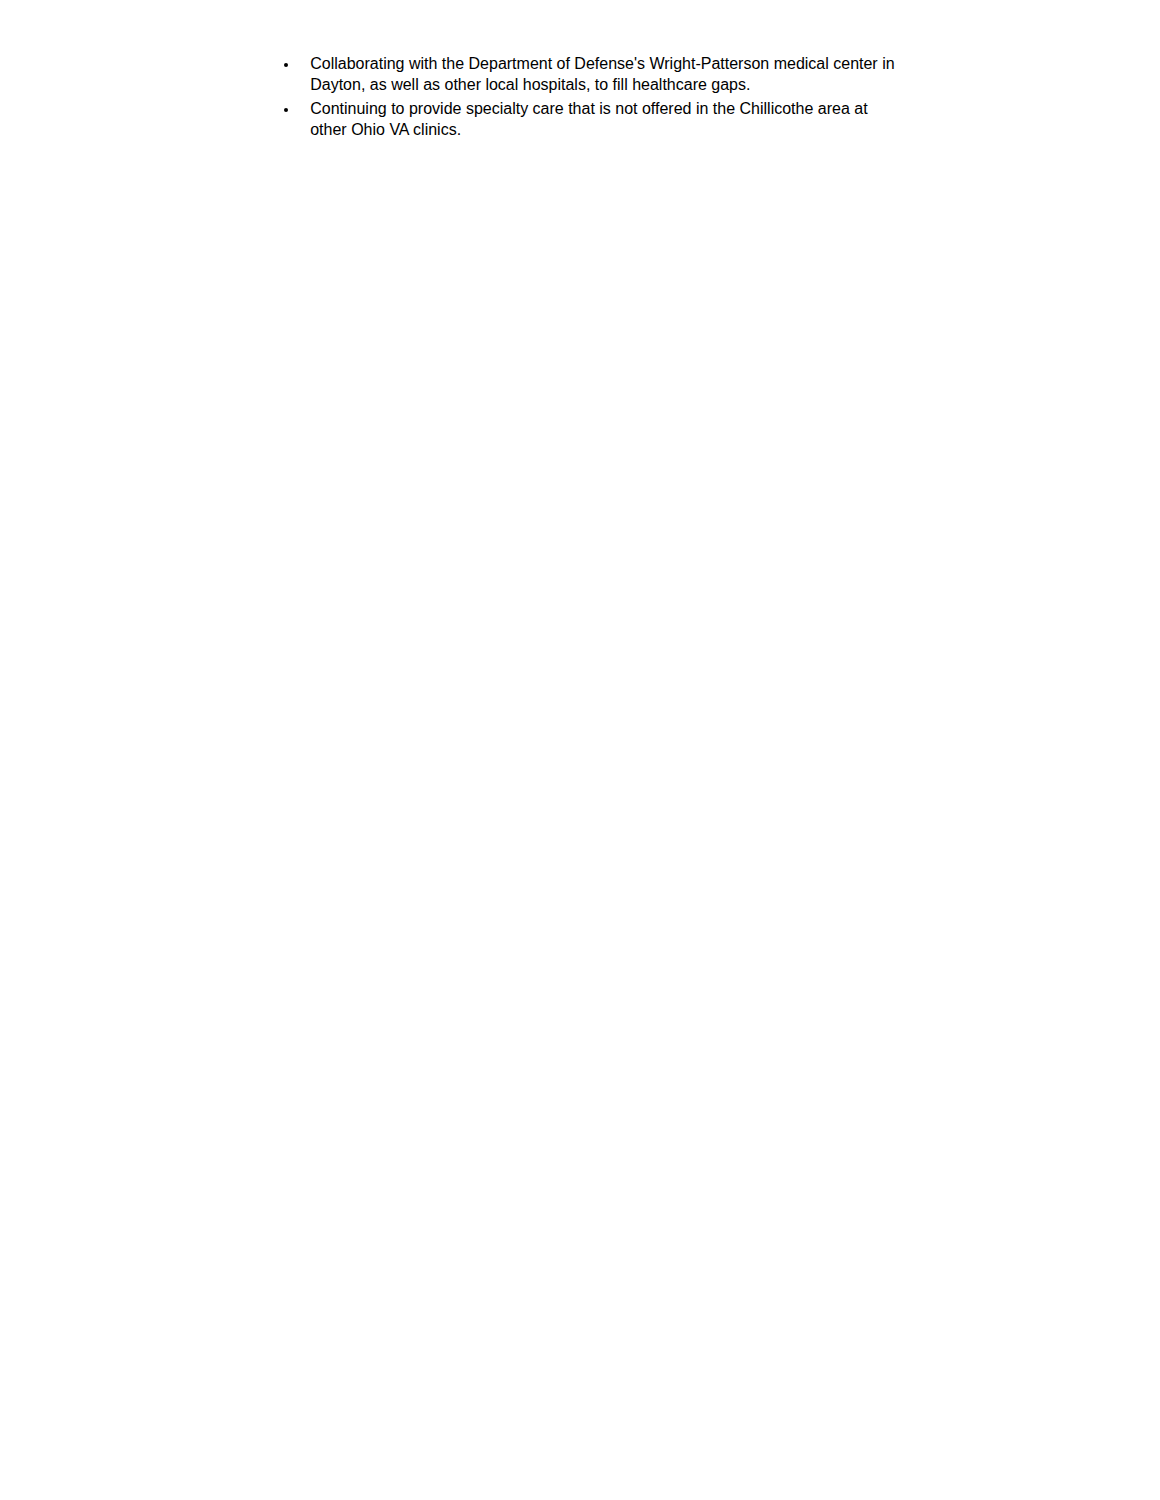Collaborating with the Department of Defense's Wright-Patterson medical center in Dayton, as well as other local hospitals, to fill healthcare gaps.
Continuing to provide specialty care that is not offered in the Chillicothe area at other Ohio VA clinics.